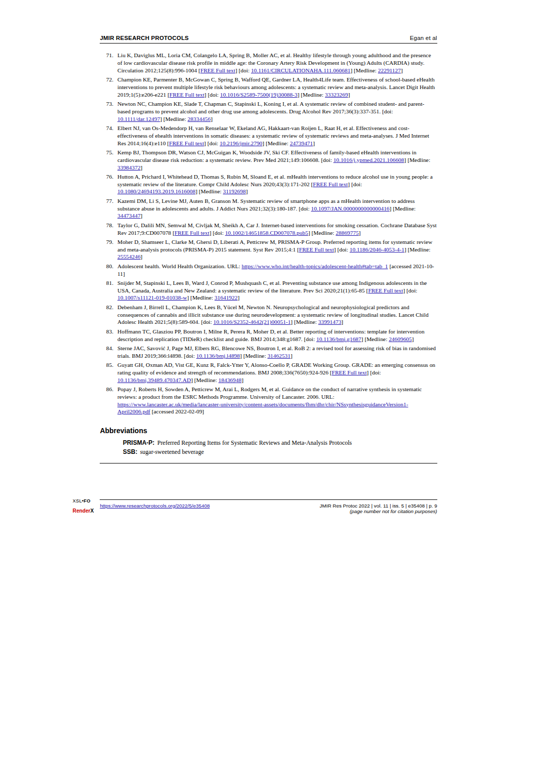JMIR RESEARCH PROTOCOLS
Egan et al
71. Liu K, Daviglus ML, Loria CM, Colangelo LA, Spring B, Moller AC, et al. Healthy lifestyle through young adulthood and the presence of low cardiovascular disease risk profile in middle age: the Coronary Artery Risk Development in (Young) Adults (CARDIA) study. Circulation 2012;125(8):996-1004 [FREE Full text] [doi: 10.1161/CIRCULATIONAHA.111.060681] [Medline: 22291127]
72. Champion KE, Parmenter B, McGowan C, Spring B, Wafford QE, Gardner LA, Health4Life team. Effectiveness of school-based eHealth interventions to prevent multiple lifestyle risk behaviours among adolescents: a systematic review and meta-analysis. Lancet Digit Health 2019;1(5):e206-e221 [FREE Full text] [doi: 10.1016/S2589-7500(19)30088-3] [Medline: 33323269]
73. Newton NC, Champion KE, Slade T, Chapman C, Stapinski L, Koning I, et al. A systematic review of combined student- and parent-based programs to prevent alcohol and other drug use among adolescents. Drug Alcohol Rev 2017;36(3):337-351. [doi: 10.1111/dar.12497] [Medline: 28334456]
74. Elbert NJ, van Os-Medendorp H, van Renselaar W, Ekeland AG, Hakkaart-van Roijen L, Raat H, et al. Effectiveness and cost-effectiveness of ehealth interventions in somatic diseases: a systematic review of systematic reviews and meta-analyses. J Med Internet Res 2014;16(4):e110 [FREE Full text] [doi: 10.2196/jmir.2790] [Medline: 24739471]
75. Kemp BJ, Thompson DR, Watson CJ, McGuigan K, Woodside JV, Ski CF. Effectiveness of family-based eHealth interventions in cardiovascular disease risk reduction: a systematic review. Prev Med 2021;149:106608. [doi: 10.1016/j.ypmed.2021.106608] [Medline: 33984372]
76. Hutton A, Prichard I, Whitehead D, Thomas S, Rubin M, Sloand E, et al. mHealth interventions to reduce alcohol use in young people: a systematic review of the literature. Compr Child Adolesc Nurs 2020;43(3):171-202 [FREE Full text] [doi: 10.1080/24694193.2019.1616008] [Medline: 31192698]
77. Kazemi DM, Li S, Levine MJ, Auten B, Granson M. Systematic review of smartphone apps as a mHealth intervention to address substance abuse in adolescents and adults. J Addict Nurs 2021;32(3):180-187. [doi: 10.1097/JAN.0000000000000416] [Medline: 34473447]
78. Taylor G, Dalili MN, Semwal M, Civljak M, Sheikh A, Car J. Internet-based interventions for smoking cessation. Cochrane Database Syst Rev 2017;9:CD007078 [FREE Full text] [doi: 10.1002/14651858.CD007078.pub5] [Medline: 28869775]
79. Moher D, Shamseer L, Clarke M, Ghersi D, Liberati A, Petticrew M, PRISMA-P Group. Preferred reporting items for systematic review and meta-analysis protocols (PRISMA-P) 2015 statement. Syst Rev 2015;4:1 [FREE Full text] [doi: 10.1186/2046-4053-4-1] [Medline: 25554246]
80. Adolescent health. World Health Organization. URL: https://www.who.int/health-topics/adolescent-health#tab=tab_1 [accessed 2021-10-11]
81. Snijder M, Stapinski L, Lees B, Ward J, Conrod P, Mushquash C, et al. Preventing substance use among Indigenous adolescents in the USA, Canada, Australia and New Zealand: a systematic review of the literature. Prev Sci 2020;21(1):65-85 [FREE Full text] [doi: 10.1007/s11121-019-01038-w] [Medline: 31641922]
82. Debenham J, Birrell L, Champion K, Lees B, Yücel M, Newton N. Neuropsychological and neurophysiological predictors and consequences of cannabis and illicit substance use during neurodevelopment: a systematic review of longitudinal studies. Lancet Child Adolesc Health 2021;5(8):589-604. [doi: 10.1016/S2352-4642(21)00051-1] [Medline: 33991473]
83. Hoffmann TC, Glasziou PP, Boutron I, Milne R, Perera R, Moher D, et al. Better reporting of interventions: template for intervention description and replication (TIDieR) checklist and guide. BMJ 2014;348:g1687. [doi: 10.1136/bmj.g1687] [Medline: 24609605]
84. Sterne JAC, Savović J, Page MJ, Elbers RG, Blencowe NS, Boutron I, et al. RoB 2: a revised tool for assessing risk of bias in randomised trials. BMJ 2019;366:l4898. [doi: 10.1136/bmj.l4898] [Medline: 31462531]
85. Guyatt GH, Oxman AD, Vist GE, Kunz R, Falck-Ytter Y, Alonso-Coello P, GRADE Working Group. GRADE: an emerging consensus on rating quality of evidence and strength of recommendations. BMJ 2008;336(7650):924-926 [FREE Full text] [doi: 10.1136/bmj.39489.470347.AD] [Medline: 18436948]
86. Popay J, Roberts H, Sowden A, Petticrew M, Arai L, Rodgers M, et al. Guidance on the conduct of narrative synthesis in systematic reviews: a product from the ESRC Methods Programme. University of Lancaster. 2006. URL: https://www.lancaster.ac.uk/media/lancaster-university/content-assets/documents/fhm/dhr/chir/NSsynthesisguidanceVersion1-April2006.pdf [accessed 2022-02-09]
Abbreviations
PRISMA-P:
Preferred Reporting Items for Systematic Reviews and Meta-Analysis Protocols
SSB:
sugar-sweetened beverage
XSL•FO
Render X
https://www.researchprotocols.org/2022/5/e35408
JMIR Res Protoc 2022 | vol. 11 | iss. 5 | e35408 | p. 9
(page number not for citation purposes)